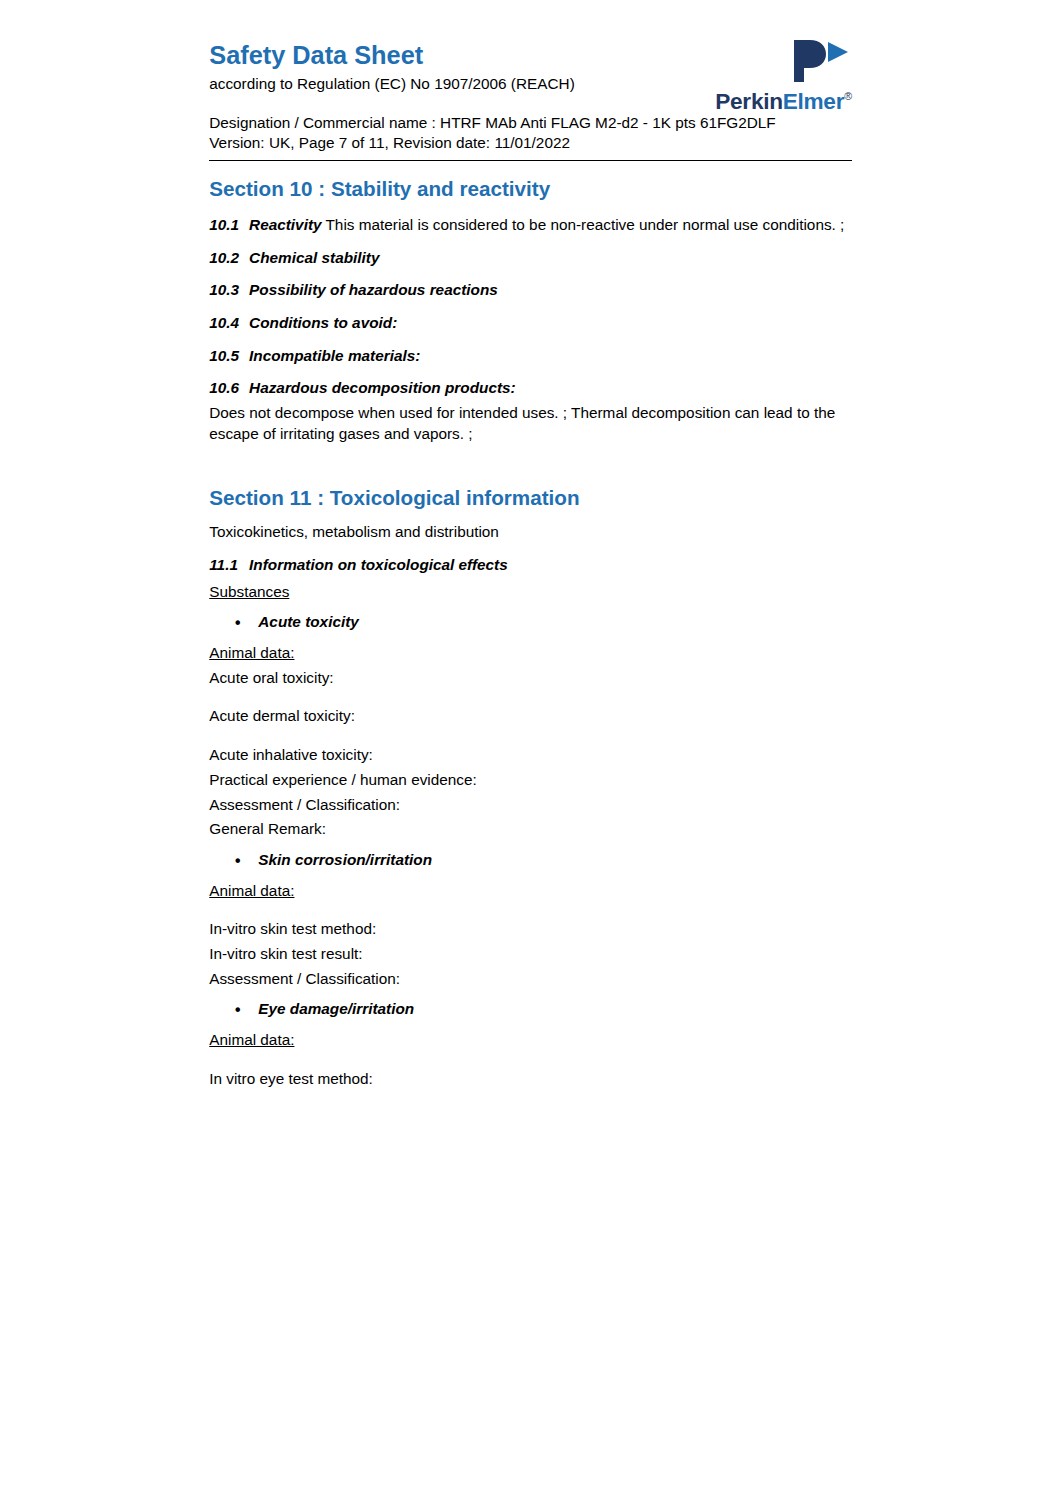PerkinElmer®
Safety Data Sheet
according to Regulation (EC) No 1907/2006 (REACH)
Designation / Commercial name : HTRF MAb Anti FLAG M2-d2 - 1K pts 61FG2DLF
Version: UK, Page 7 of 11, Revision date: 11/01/2022
Section 10 : Stability and reactivity
10.1 Reactivity This material is considered to be non-reactive under normal use conditions. ;
10.2 Chemical stability
10.3 Possibility of hazardous reactions
10.4 Conditions to avoid:
10.5 Incompatible materials:
10.6 Hazardous decomposition products:
Does not decompose when used for intended uses. ; Thermal decomposition can lead to the escape of irritating gases and vapors. ;
Section 11 : Toxicological information
Toxicokinetics, metabolism and distribution
11.1 Information on toxicological effects
Substances
Acute toxicity
Animal data:
Acute oral toxicity:
Acute dermal toxicity:
Acute inhalative toxicity:
Practical experience / human evidence:
Assessment / Classification:
General Remark:
Skin corrosion/irritation
Animal data:
In-vitro skin test method:
In-vitro skin test result:
Assessment / Classification:
Eye damage/irritation
Animal data:
In vitro eye test method: